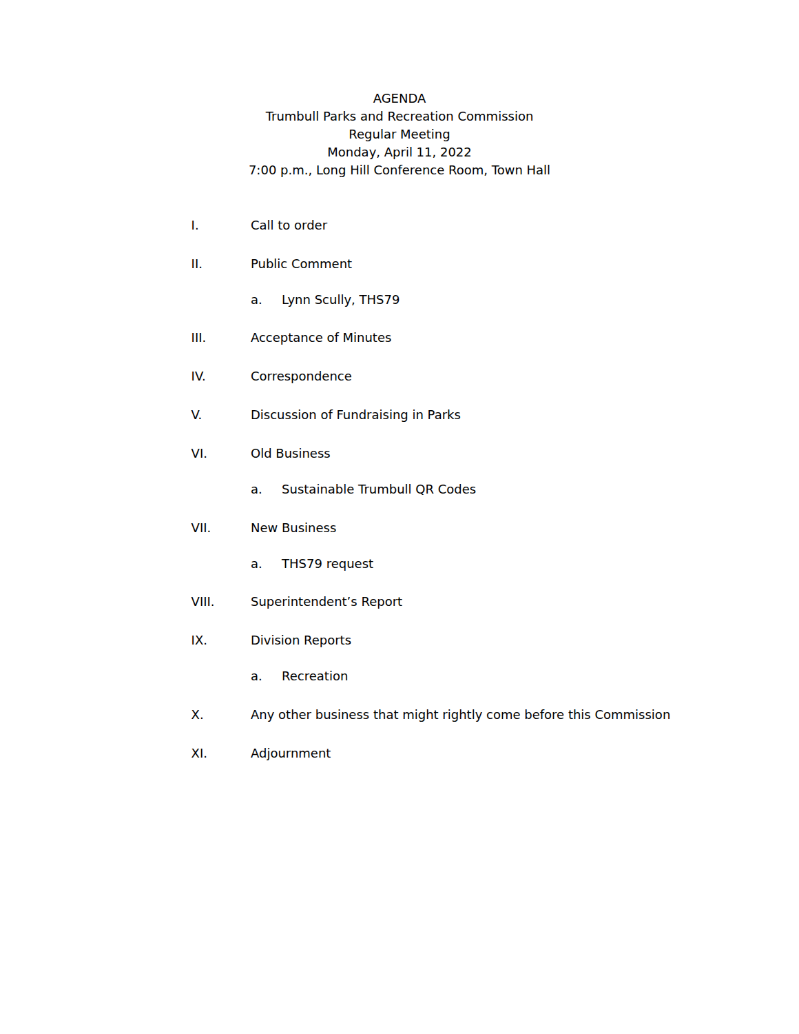AGENDA
Trumbull Parks and Recreation Commission
Regular Meeting
Monday, April 11, 2022
7:00 p.m., Long Hill Conference Room, Town Hall
I. Call to order
II. Public Comment
a. Lynn Scully, THS79
III. Acceptance of Minutes
IV. Correspondence
V. Discussion of Fundraising in Parks
VI. Old Business
a. Sustainable Trumbull QR Codes
VII. New Business
a. THS79 request
VIII. Superintendent’s Report
IX. Division Reports
a. Recreation
X. Any other business that might rightly come before this Commission
XI. Adjournment